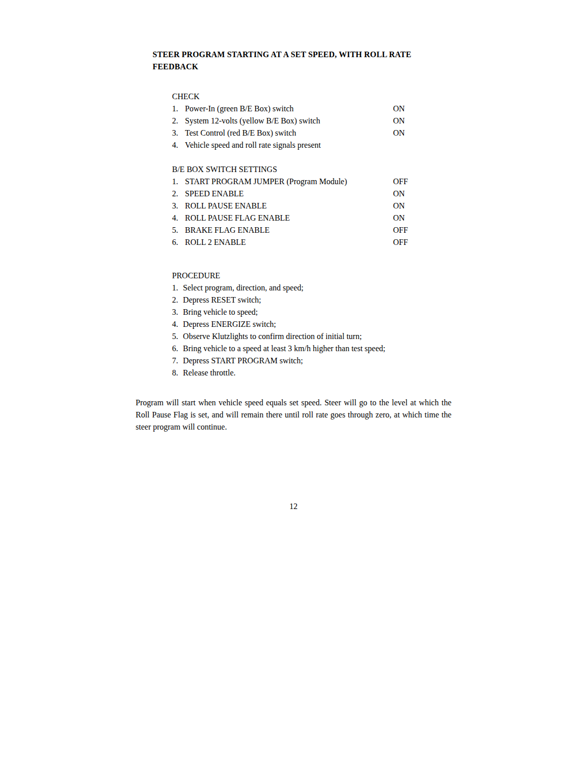STEER PROGRAM STARTING AT A SET SPEED, WITH ROLL RATE FEEDBACK
CHECK
1. Power-In (green B/E Box) switch ON
2. System 12-volts (yellow B/E Box) switch ON
3. Test Control (red B/E Box) switch ON
4. Vehicle speed and roll rate signals present
B/E BOX SWITCH SETTINGS
1. START PROGRAM JUMPER (Program Module) OFF
2. SPEED ENABLE ON
3. ROLL PAUSE ENABLE ON
4. ROLL PAUSE FLAG ENABLE ON
5. BRAKE FLAG ENABLE OFF
6. ROLL 2 ENABLE OFF
PROCEDURE
1. Select program, direction, and speed;
2. Depress RESET switch;
3. Bring vehicle to speed;
4. Depress ENERGIZE switch;
5. Observe Klutzlights to confirm direction of initial turn;
6. Bring vehicle to a speed at least 3 km/h higher than test speed;
7. Depress START PROGRAM switch;
8. Release throttle.
Program will start when vehicle speed equals set speed. Steer will go to the level at which the Roll Pause Flag is set, and will remain there until roll rate goes through zero, at which time the steer program will continue.
12